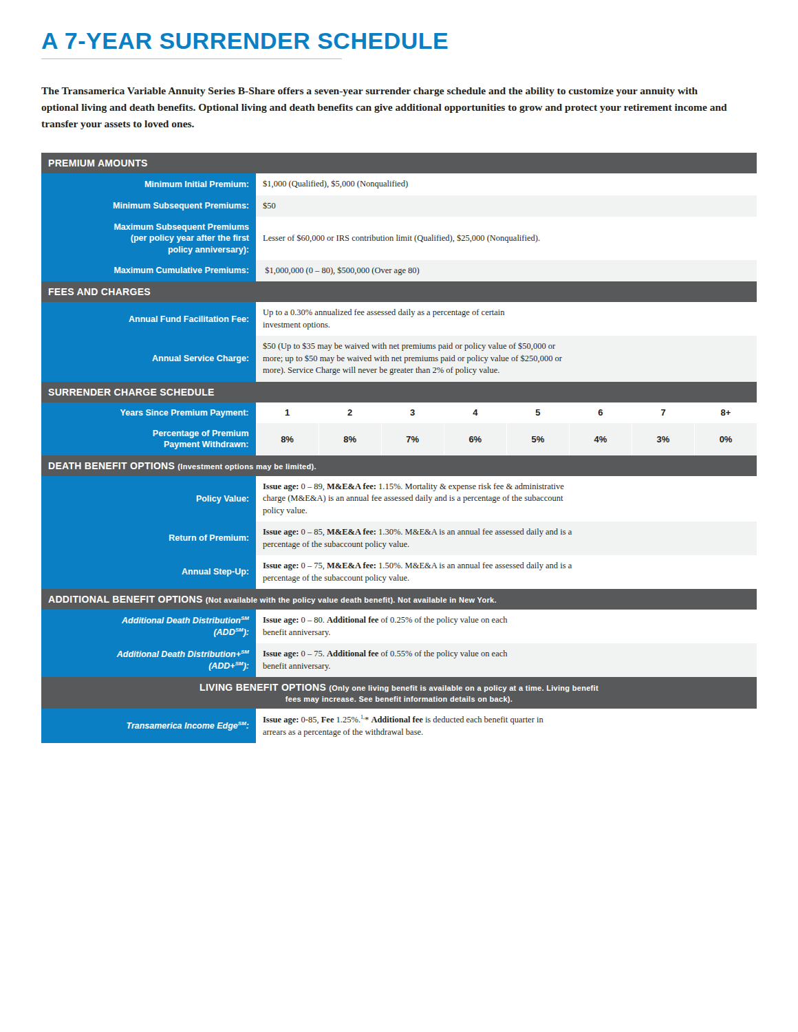A 7-Year Surrender Schedule
The Transamerica Variable Annuity Series B-Share offers a seven-year surrender charge schedule and the ability to customize your annuity with optional living and death benefits. Optional living and death benefits can give additional opportunities to grow and protect your retirement income and transfer your assets to loved ones.
| PREMIUM AMOUNTS |
| Minimum Initial Premium: | $1,000 (Qualified), $5,000 (Nonqualified) |
| Minimum Subsequent Premiums: | $50 |
| Maximum Subsequent Premiums (per policy year after the first policy anniversary): | Lesser of $60,000 or IRS contribution limit (Qualified), $25,000 (Nonqualified). |
| Maximum Cumulative Premiums: | $1,000,000 (0 – 80), $500,000 (Over age 80) |
| FEES AND CHARGES |
| Annual Fund Facilitation Fee: | Up to a 0.30% annualized fee assessed daily as a percentage of certain investment options. |
| Annual Service Charge: | $50 (Up to $35 may be waived with net premiums paid or policy value of $50,000 or more; up to $50 may be waived with net premiums paid or policy value of $250,000 or more). Service Charge will never be greater than 2% of policy value. |
| SURRENDER CHARGE SCHEDULE |
| Years Since Premium Payment: | 1 | 2 | 3 | 4 | 5 | 6 | 7 | 8+ |
| Percentage of Premium Payment Withdrawn: | 8% | 8% | 7% | 6% | 5% | 4% | 3% | 0% |
| DEATH BENEFIT OPTIONS (Investment options may be limited). |
| Policy Value: | Issue age: 0 – 89, M&E&A fee: 1.15%. Mortality & expense risk fee & administrative charge (M&E&A) is an annual fee assessed daily and is a percentage of the subaccount policy value. |
| Return of Premium: | Issue age: 0 – 85, M&E&A fee: 1.30%. M&E&A is an annual fee assessed daily and is a percentage of the subaccount policy value. |
| Annual Step-Up: | Issue age: 0 – 75, M&E&A fee: 1.50%. M&E&A is an annual fee assessed daily and is a percentage of the subaccount policy value. |
| ADDITIONAL BENEFIT OPTIONS (Not available with the policy value death benefit). Not available in New York. |
| Additional Death Distribution SM (ADD SM ): | Issue age: 0 – 80. Additional fee of 0.25% of the policy value on each benefit anniversary. |
| Additional Death Distribution+ SM (ADD+ SM ): | Issue age: 0 – 75. Additional fee of 0.55% of the policy value on each benefit anniversary. |
| LIVING BENEFIT OPTIONS (Only one living benefit is available on a policy at a time. Living benefit fees may increase. See benefit information details on back). |
| Transamerica Income Edge SM : | Issue age: 0-85, Fee 1.25%. 1, * Additional fee is deducted each benefit quarter in arrears as a percentage of the withdrawal base. |